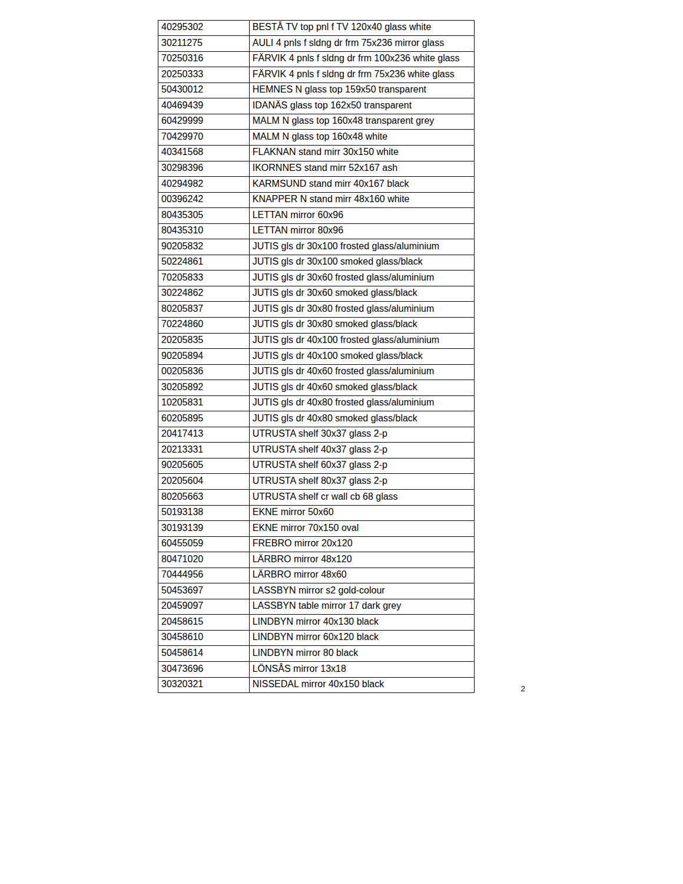| 40295302 | BESTÅ TV top pnl f TV 120x40 glass white |
| 30211275 | AULI 4 pnls f sldng dr frm 75x236 mirror glass |
| 70250316 | FÄRVIK 4 pnls f sldng dr frm 100x236 white glass |
| 20250333 | FÄRVIK 4 pnls f sldng dr frm 75x236 white glass |
| 50430012 | HEMNES N glass top 159x50 transparent |
| 40469439 | IDANÄS glass top 162x50 transparent |
| 60429999 | MALM N glass top 160x48 transparent grey |
| 70429970 | MALM N glass top 160x48 white |
| 40341568 | FLAKNAN stand mirr 30x150 white |
| 30298396 | IKORNNES stand mirr 52x167 ash |
| 40294982 | KARMSUND stand mirr 40x167 black |
| 00396242 | KNAPPER N stand mirr 48x160 white |
| 80435305 | LETTAN mirror 60x96 |
| 80435310 | LETTAN mirror 80x96 |
| 90205832 | JUTIS gls dr 30x100 frosted glass/aluminium |
| 50224861 | JUTIS gls dr 30x100 smoked glass/black |
| 70205833 | JUTIS gls dr 30x60 frosted glass/aluminium |
| 30224862 | JUTIS gls dr 30x60 smoked glass/black |
| 80205837 | JUTIS gls dr 30x80 frosted glass/aluminium |
| 70224860 | JUTIS gls dr 30x80 smoked glass/black |
| 20205835 | JUTIS gls dr 40x100 frosted glass/aluminium |
| 90205894 | JUTIS gls dr 40x100 smoked glass/black |
| 00205836 | JUTIS gls dr 40x60 frosted glass/aluminium |
| 30205892 | JUTIS gls dr 40x60 smoked glass/black |
| 10205831 | JUTIS gls dr 40x80 frosted glass/aluminium |
| 60205895 | JUTIS gls dr 40x80 smoked glass/black |
| 20417413 | UTRUSTA shelf 30x37 glass 2-p |
| 20213331 | UTRUSTA shelf 40x37 glass 2-p |
| 90205605 | UTRUSTA shelf 60x37 glass 2-p |
| 20205604 | UTRUSTA shelf 80x37 glass 2-p |
| 80205663 | UTRUSTA shelf cr wall cb 68 glass |
| 50193138 | EKNE mirror 50x60 |
| 30193139 | EKNE mirror 70x150 oval |
| 60455059 | FREBRO mirror 20x120 |
| 80471020 | LÄRBRO mirror 48x120 |
| 70444956 | LÄRBRO mirror 48x60 |
| 50453697 | LASSBYN mirror s2 gold-colour |
| 20459097 | LASSBYN table mirror 17 dark grey |
| 20458615 | LINDBYN mirror 40x130 black |
| 30458610 | LINDBYN mirror 60x120 black |
| 50458614 | LINDBYN mirror 80 black |
| 30473696 | LÖNSÅS mirror 13x18 |
| 30320321 | NISSEDAL mirror 40x150 black |
2